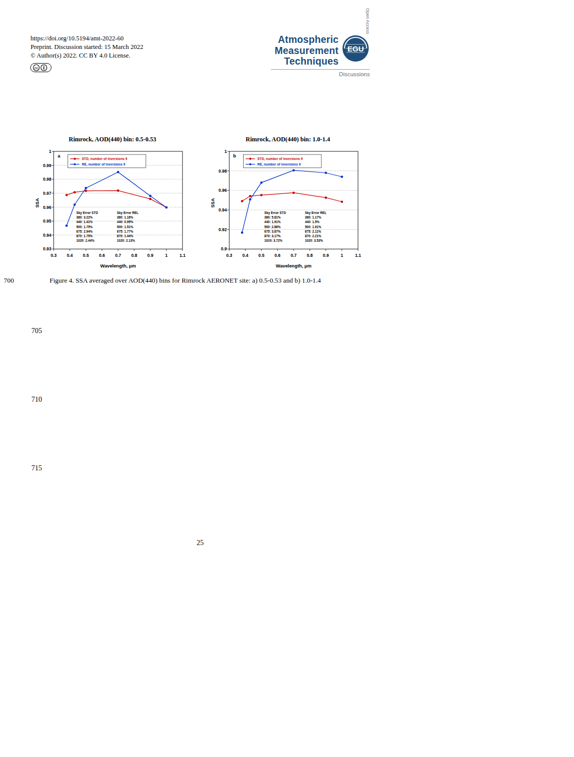https://doi.org/10.5194/amt-2022-60
Preprint. Discussion started: 15 March 2022
© Author(s) 2022. CC BY 4.0 License.
cc
Open Access
Atmospheric Measurement Techniques
EGU
Discussions
Rimrock, AOD(440) bin: 0.5-0.53
1 0.99 0.98 0.97 0.96 0.95 0.94 0.93 0.3 0.4 0.5 0.6 0.7 0.8 0.9 1 1.1 SSA Wavelength, μm a STD, number of inversions 9 RE, number of inversions 9 Sky Error STD 380: 3.22% 440: 1.41% 500: 1.75% 675: 2.94% 870: 1.75% 1020: 2.44% Sky Error REL 380: 1.18% 440: 0.95% 500: 1.51% 675: 1.77% 870: 1.44% 1020: 2.13%
Rimrock, AOD(440) bin: 1.0-1.4
1 0.98 0.96 0.94 0.92 0.9 0.3 0.4 0.5 0.6 0.7 0.8 0.9 1 1.1 SSA Wavelength, μm b STD, number of inversions 9 RE, number of inversions 9 Sky Error STD 380: 5.81% 440: 1.91% 500: 2.86% 675: 3.87% 870: 3.17% 1020: 3.72% Sky Error REL 380: 1.17% 440: 1.5% 500: 1.91% 675: 2.11% 870: 2.21% 1020: 3.53%
700 Figure 4. SSA averaged over AOD(440) bins for Rimrock AERONET site: a) 0.5-0.53 and b) 1.0-1.4
705
710
715
25